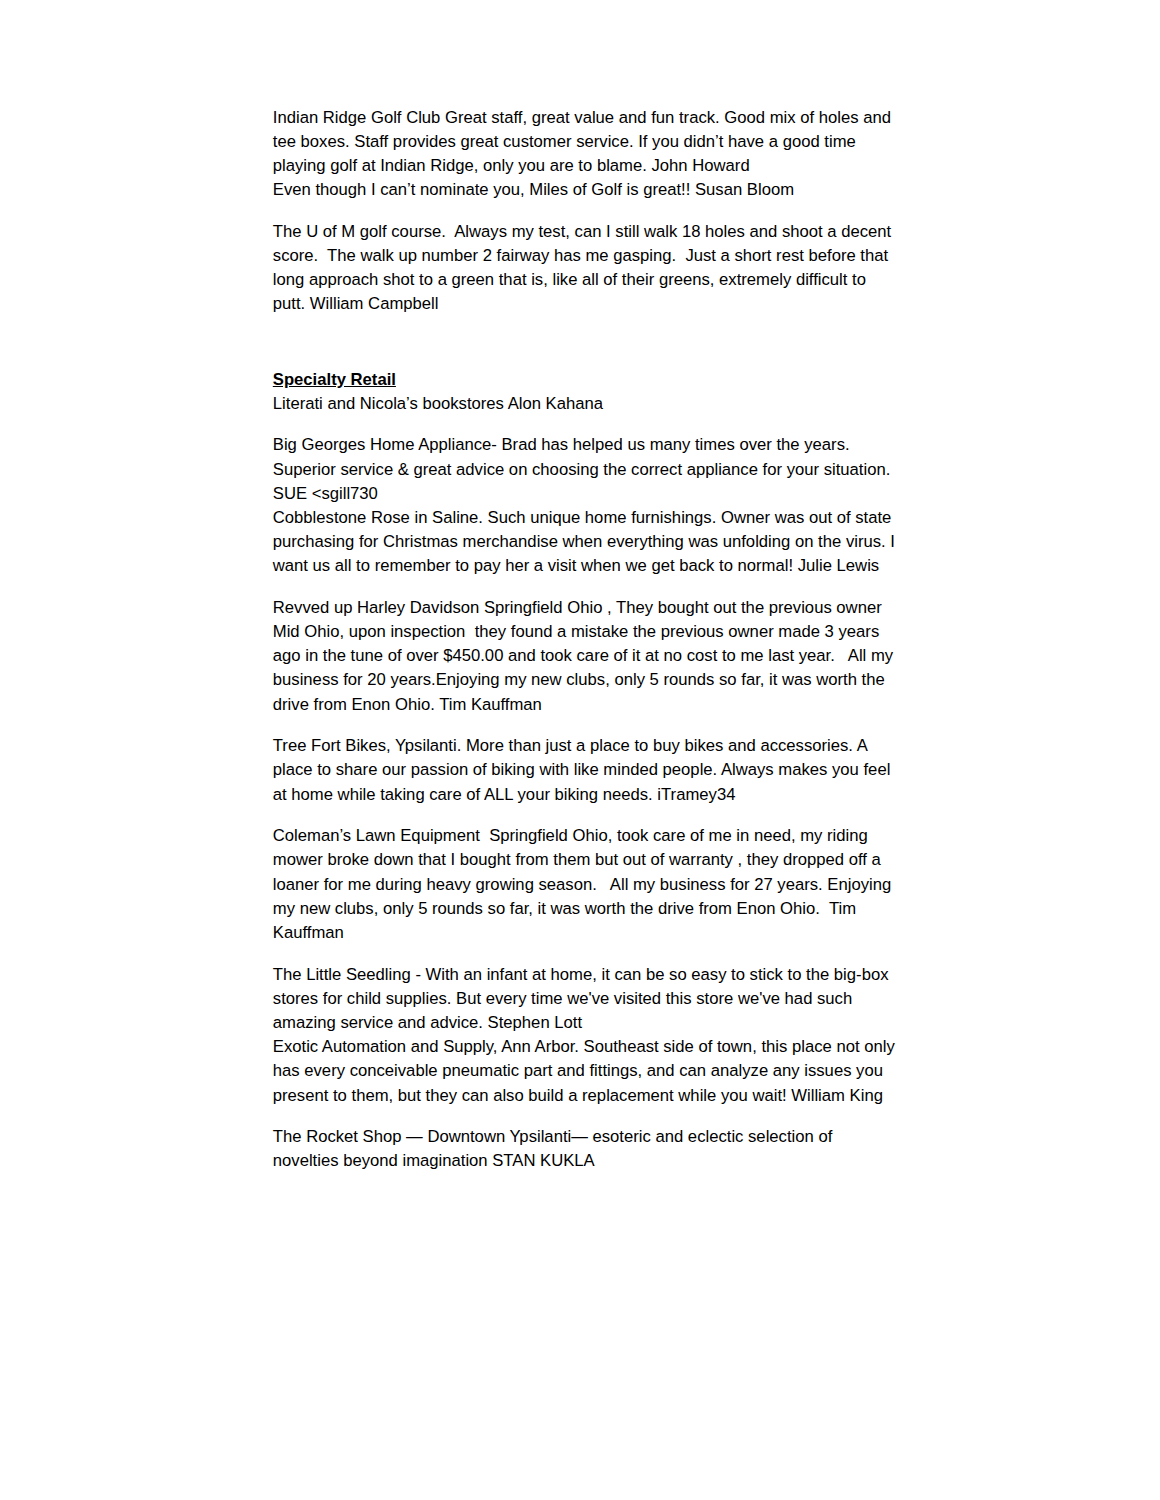Indian Ridge Golf Club Great staff, great value and fun track. Good mix of holes and tee boxes. Staff provides great customer service. If you didn’t have a good time playing golf at Indian Ridge, only you are to blame. John Howard
Even though I can’t nominate you, Miles of Golf is great!! Susan Bloom
The U of M golf course. Always my test, can I still walk 18 holes and shoot a decent score. The walk up number 2 fairway has me gasping. Just a short rest before that long approach shot to a green that is, like all of their greens, extremely difficult to putt. William Campbell
Specialty Retail
Literati and Nicola’s bookstores Alon Kahana
Big Georges Home Appliance- Brad has helped us many times over the years. Superior service & great advice on choosing the correct appliance for your situation. SUE <sgill730
Cobblestone Rose in Saline. Such unique home furnishings. Owner was out of state purchasing for Christmas merchandise when everything was unfolding on the virus. I want us all to remember to pay her a visit when we get back to normal! Julie Lewis
Revved up Harley Davidson Springfield Ohio , They bought out the previous owner Mid Ohio, upon inspection they found a mistake the previous owner made 3 years ago in the tune of over $450.00 and took care of it at no cost to me last year. All my business for 20 years.Enjoying my new clubs, only 5 rounds so far, it was worth the drive from Enon Ohio. Tim Kauffman
Tree Fort Bikes, Ypsilanti. More than just a place to buy bikes and accessories. A place to share our passion of biking with like minded people. Always makes you feel at home while taking care of ALL your biking needs. iTramey34
Coleman’s Lawn Equipment Springfield Ohio, took care of me in need, my riding mower broke down that I bought from them but out of warranty , they dropped off a loaner for me during heavy growing season. All my business for 27 years. Enjoying my new clubs, only 5 rounds so far, it was worth the drive from Enon Ohio. Tim Kauffman
The Little Seedling - With an infant at home, it can be so easy to stick to the big-box stores for child supplies. But every time we've visited this store we've had such amazing service and advice. Stephen Lott
Exotic Automation and Supply, Ann Arbor. Southeast side of town, this place not only has every conceivable pneumatic part and fittings, and can analyze any issues you present to them, but they can also build a replacement while you wait! William King
The Rocket Shop — Downtown Ypsilanti— esoteric and eclectic selection of novelties beyond imagination STAN KUKLA